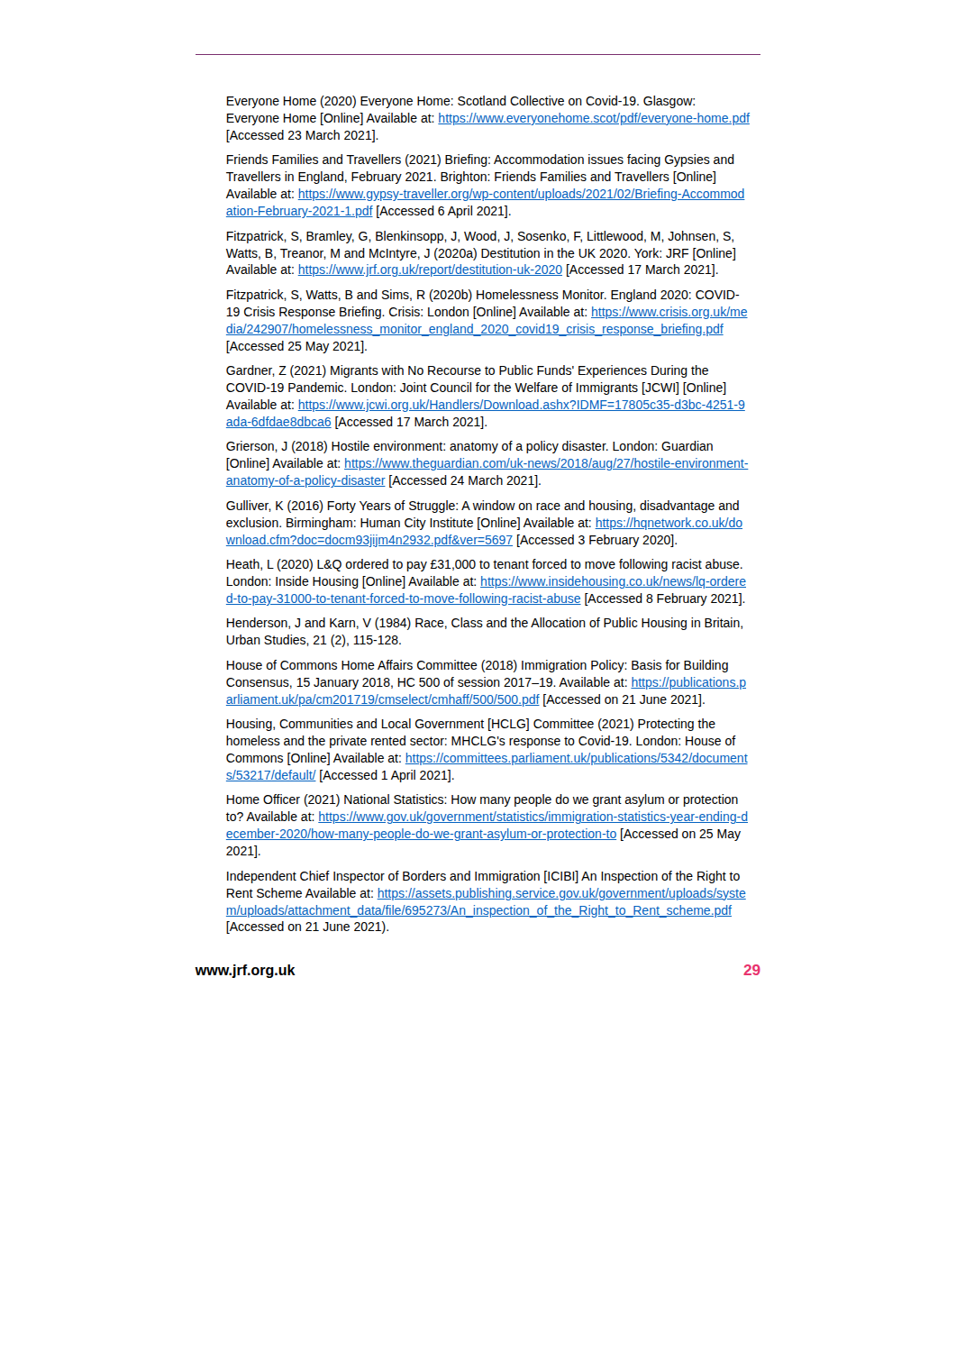Everyone Home (2020) Everyone Home: Scotland Collective on Covid-19. Glasgow: Everyone Home [Online] Available at: https://www.everyonehome.scot/pdf/everyone-home.pdf [Accessed 23 March 2021].
Friends Families and Travellers (2021) Briefing: Accommodation issues facing Gypsies and Travellers in England, February 2021. Brighton: Friends Families and Travellers [Online] Available at: https://www.gypsy-traveller.org/wp-content/uploads/2021/02/Briefing-Accommodation-February-2021-1.pdf [Accessed 6 April 2021].
Fitzpatrick, S, Bramley, G, Blenkinsopp, J, Wood, J, Sosenko, F, Littlewood, M, Johnsen, S, Watts, B, Treanor, M and McIntyre, J (2020a) Destitution in the UK 2020. York: JRF [Online] Available at: https://www.jrf.org.uk/report/destitution-uk-2020 [Accessed 17 March 2021].
Fitzpatrick, S, Watts, B and Sims, R (2020b) Homelessness Monitor. England 2020: COVID-19 Crisis Response Briefing. Crisis: London [Online] Available at: https://www.crisis.org.uk/media/242907/homelessness_monitor_england_2020_covid19_crisis_response_briefing.pdf [Accessed 25 May 2021].
Gardner, Z (2021) Migrants with No Recourse to Public Funds' Experiences During the COVID-19 Pandemic. London: Joint Council for the Welfare of Immigrants [JCWI] [Online] Available at: https://www.jcwi.org.uk/Handlers/Download.ashx?IDMF=17805c35-d3bc-4251-9ada-6dfdae8dbca6 [Accessed 17 March 2021].
Grierson, J (2018) Hostile environment: anatomy of a policy disaster. London: Guardian [Online] Available at: https://www.theguardian.com/uk-news/2018/aug/27/hostile-environment-anatomy-of-a-policy-disaster [Accessed 24 March 2021].
Gulliver, K (2016) Forty Years of Struggle: A window on race and housing, disadvantage and exclusion. Birmingham: Human City Institute [Online] Available at: https://hqnetwork.co.uk/download.cfm?doc=docm93jijm4n2932.pdf&ver=5697 [Accessed 3 February 2020].
Heath, L (2020) L&Q ordered to pay £31,000 to tenant forced to move following racist abuse. London: Inside Housing [Online] Available at: https://www.insidehousing.co.uk/news/lq-ordered-to-pay-31000-to-tenant-forced-to-move-following-racist-abuse [Accessed 8 February 2021].
Henderson, J and Karn, V (1984) Race, Class and the Allocation of Public Housing in Britain, Urban Studies, 21 (2), 115-128.
House of Commons Home Affairs Committee (2018) Immigration Policy: Basis for Building Consensus, 15 January 2018, HC 500 of session 2017–19. Available at: https://publications.parliament.uk/pa/cm201719/cmselect/cmhaff/500/500.pdf [Accessed on 21 June 2021].
Housing, Communities and Local Government [HCLG] Committee (2021) Protecting the homeless and the private rented sector: MHCLG's response to Covid-19. London: House of Commons [Online] Available at: https://committees.parliament.uk/publications/5342/documents/53217/default/ [Accessed 1 April 2021].
Home Officer (2021) National Statistics: How many people do we grant asylum or protection to? Available at: https://www.gov.uk/government/statistics/immigration-statistics-year-ending-december-2020/how-many-people-do-we-grant-asylum-or-protection-to [Accessed on 25 May 2021].
Independent Chief Inspector of Borders and Immigration [ICIBI] An Inspection of the Right to Rent Scheme Available at: https://assets.publishing.service.gov.uk/government/uploads/system/uploads/attachment_data/file/695273/An_inspection_of_the_Right_to_Rent_scheme.pdf [Accessed on 21 June 2021).
www. jrf. org. uk
29